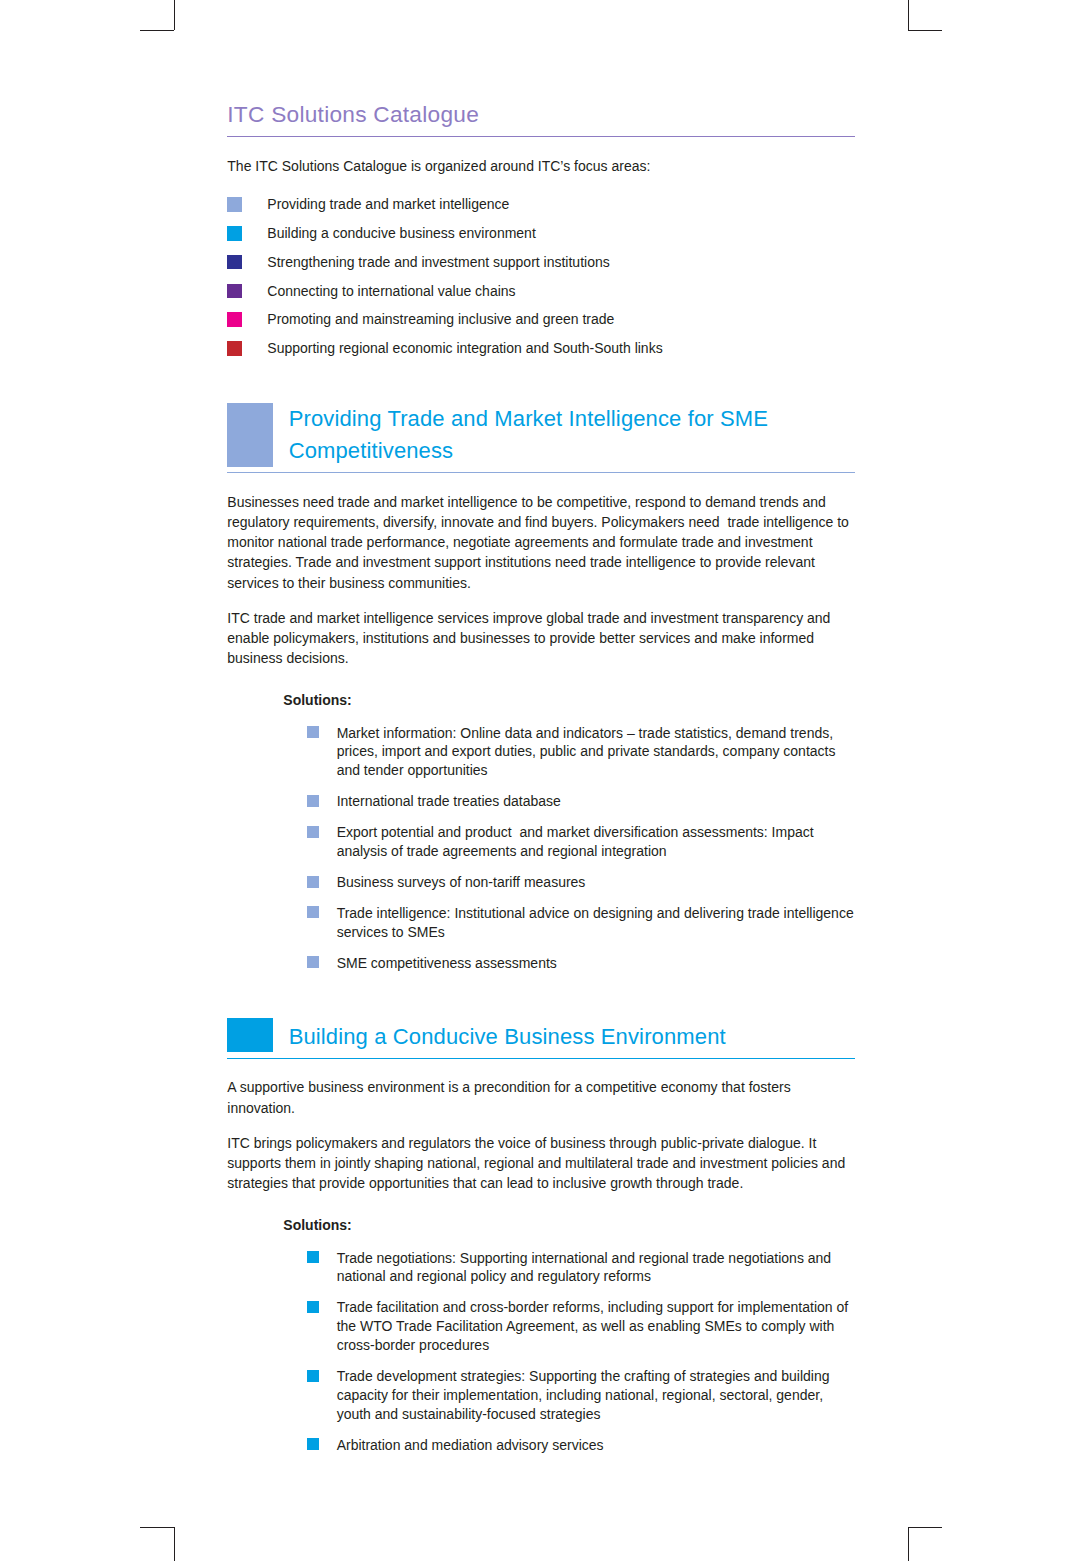ITC Solutions Catalogue
The ITC Solutions Catalogue is organized around ITC’s focus areas:
Providing trade and market intelligence
Building a conducive business environment
Strengthening trade and investment support institutions
Connecting to international value chains
Promoting and mainstreaming inclusive and green trade
Supporting regional economic integration and South-South links
Providing Trade and Market Intelligence for SME Competitiveness
Businesses need trade and market intelligence to be competitive, respond to demand trends and regulatory requirements, diversify, innovate and find buyers. Policymakers need trade intelligence to monitor national trade performance, negotiate agreements and formulate trade and investment strategies. Trade and investment support institutions need trade intelligence to provide relevant services to their business communities.
ITC trade and market intelligence services improve global trade and investment transparency and enable policymakers, institutions and businesses to provide better services and make informed business decisions.
Solutions:
Market information: Online data and indicators – trade statistics, demand trends, prices, import and export duties, public and private standards, company contacts and tender opportunities
International trade treaties database
Export potential and product and market diversification assessments: Impact analysis of trade agreements and regional integration
Business surveys of non-tariff measures
Trade intelligence: Institutional advice on designing and delivering trade intelligence services to SMEs
SME competitiveness assessments
Building a Conducive Business Environment
A supportive business environment is a precondition for a competitive economy that fosters innovation.
ITC brings policymakers and regulators the voice of business through public-private dialogue. It supports them in jointly shaping national, regional and multilateral trade and investment policies and strategies that provide opportunities that can lead to inclusive growth through trade.
Solutions:
Trade negotiations: Supporting international and regional trade negotiations and national and regional policy and regulatory reforms
Trade facilitation and cross-border reforms, including support for implementation of the WTO Trade Facilitation Agreement, as well as enabling SMEs to comply with cross-border procedures
Trade development strategies: Supporting the crafting of strategies and building capacity for their implementation, including national, regional, sectoral, gender, youth and sustainability-focused strategies
Arbitration and mediation advisory services